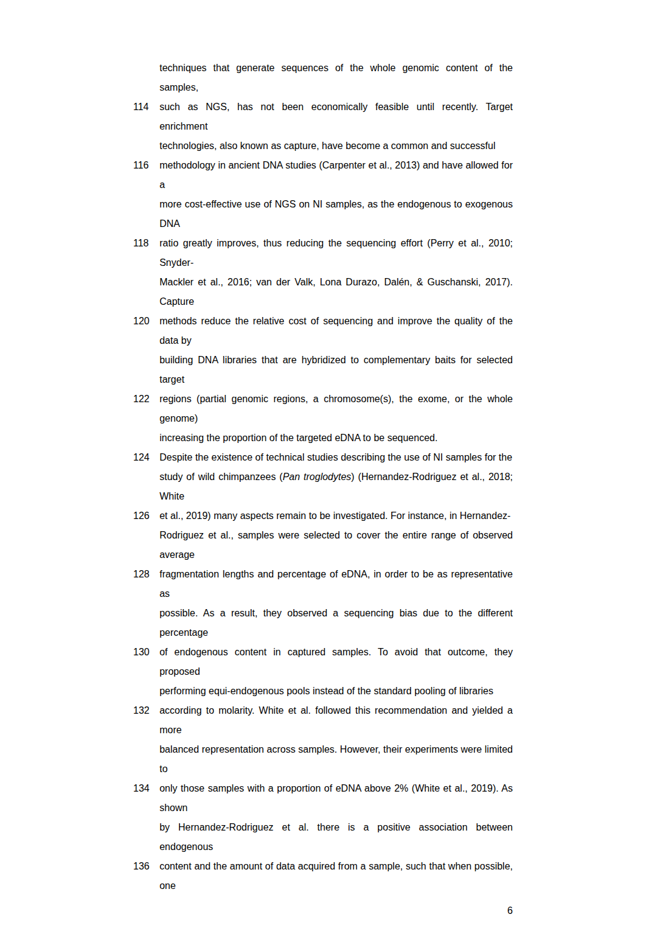techniques that generate sequences of the whole genomic content of the samples,
114such as NGS, has not been economically feasible until recently. Target enrichment
technologies, also known as capture, have become a common and successful
116methodology in ancient DNA studies (Carpenter et al., 2013) and have allowed for a
more cost-effective use of NGS on NI samples, as the endogenous to exogenous DNA
118ratio greatly improves, thus reducing the sequencing effort (Perry et al., 2010; Snyder-
Mackler et al., 2016; van der Valk, Lona Durazo, Dalén, & Guschanski, 2017). Capture
120methods reduce the relative cost of sequencing and improve the quality of the data by
building DNA libraries that are hybridized to complementary baits for selected target
122regions (partial genomic regions, a chromosome(s), the exome, or the whole genome)
increasing the proportion of the targeted eDNA to be sequenced.
124 Despite the existence of technical studies describing the use of NI samples for the
study of wild chimpanzees (Pan troglodytes) (Hernandez-Rodriguez et al., 2018; White
126et al., 2019) many aspects remain to be investigated. For instance, in Hernandez-
Rodriguez et al., samples were selected to cover the entire range of observed average
128fragmentation lengths and percentage of eDNA, in order to be as representative as
possible. As a result, they observed a sequencing bias due to the different percentage
130of endogenous content in captured samples. To avoid that outcome, they proposed
performing equi-endogenous pools instead of the standard pooling of libraries
132according to molarity. White et al. followed this recommendation and yielded a more
balanced representation across samples. However, their experiments were limited to
134only those samples with a proportion of eDNA above 2% (White et al., 2019). As shown
by Hernandez-Rodriguez et al. there is a positive association between endogenous
136content and the amount of data acquired from a sample, such that when possible, one
6